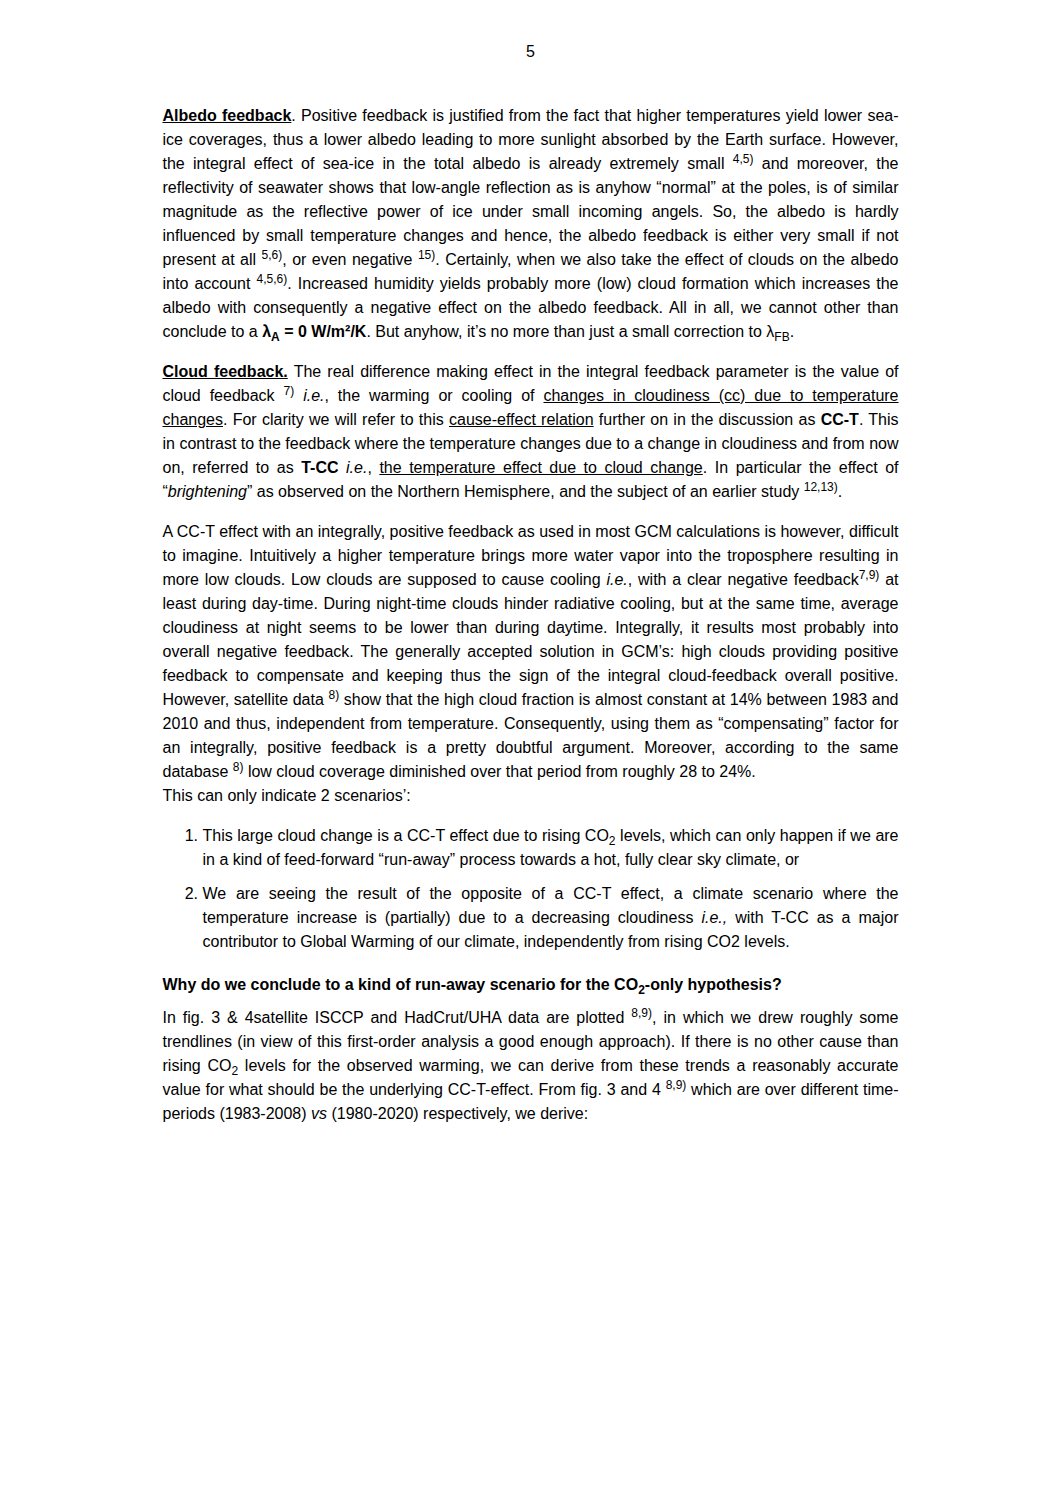5
Albedo feedback. Positive feedback is justified from the fact that higher temperatures yield lower sea-ice coverages, thus a lower albedo leading to more sunlight absorbed by the Earth surface. However, the integral effect of sea-ice in the total albedo is already extremely small 4,5) and moreover, the reflectivity of seawater shows that low-angle reflection as is anyhow “normal” at the poles, is of similar magnitude as the reflective power of ice under small incoming angels. So, the albedo is hardly influenced by small temperature changes and hence, the albedo feedback is either very small if not present at all 5,6), or even negative 15). Certainly, when we also take the effect of clouds on the albedo into account 4,5,6). Increased humidity yields probably more (low) cloud formation which increases the albedo with consequently a negative effect on the albedo feedback. All in all, we cannot other than conclude to a λA = 0 W/m²/K. But anyhow, it’s no more than just a small correction to λFB.
Cloud feedback. The real difference making effect in the integral feedback parameter is the value of cloud feedback 7) i.e., the warming or cooling of changes in cloudiness (cc) due to temperature changes. For clarity we will refer to this cause-effect relation further on in the discussion as CC-T. This in contrast to the feedback where the temperature changes due to a change in cloudiness and from now on, referred to as T-CC i.e., the temperature effect due to cloud change. In particular the effect of “brightening” as observed on the Northern Hemisphere, and the subject of an earlier study 12,13).
A CC-T effect with an integrally, positive feedback as used in most GCM calculations is however, difficult to imagine. Intuitively a higher temperature brings more water vapor into the troposphere resulting in more low clouds. Low clouds are supposed to cause cooling i.e., with a clear negative feedback7,9) at least during day-time. During night-time clouds hinder radiative cooling, but at the same time, average cloudiness at night seems to be lower than during daytime. Integrally, it results most probably into overall negative feedback. The generally accepted solution in GCM’s: high clouds providing positive feedback to compensate and keeping thus the sign of the integral cloud-feedback overall positive. However, satellite data 8) show that the high cloud fraction is almost constant at 14% between 1983 and 2010 and thus, independent from temperature. Consequently, using them as “compensating” factor for an integrally, positive feedback is a pretty doubtful argument. Moreover, according to the same database 8) low cloud coverage diminished over that period from roughly 28 to 24%.
This can only indicate 2 scenarios’:
This large cloud change is a CC-T effect due to rising CO2 levels, which can only happen if we are in a kind of feed-forward “run-away” process towards a hot, fully clear sky climate, or
We are seeing the result of the opposite of a CC-T effect, a climate scenario where the temperature increase is (partially) due to a decreasing cloudiness i.e., with T-CC as a major contributor to Global Warming of our climate, independently from rising CO2 levels.
Why do we conclude to a kind of run-away scenario for the CO2-only hypothesis?
In fig. 3 & 4satellite ISCCP and HadCrut/UHA data are plotted 8,9), in which we drew roughly some trendlines (in view of this first-order analysis a good enough approach). If there is no other cause than rising CO2 levels for the observed warming, we can derive from these trends a reasonably accurate value for what should be the underlying CC-T-effect. From fig. 3 and 4 8,9) which are over different time-periods (1983-2008) vs (1980-2020) respectively, we derive: